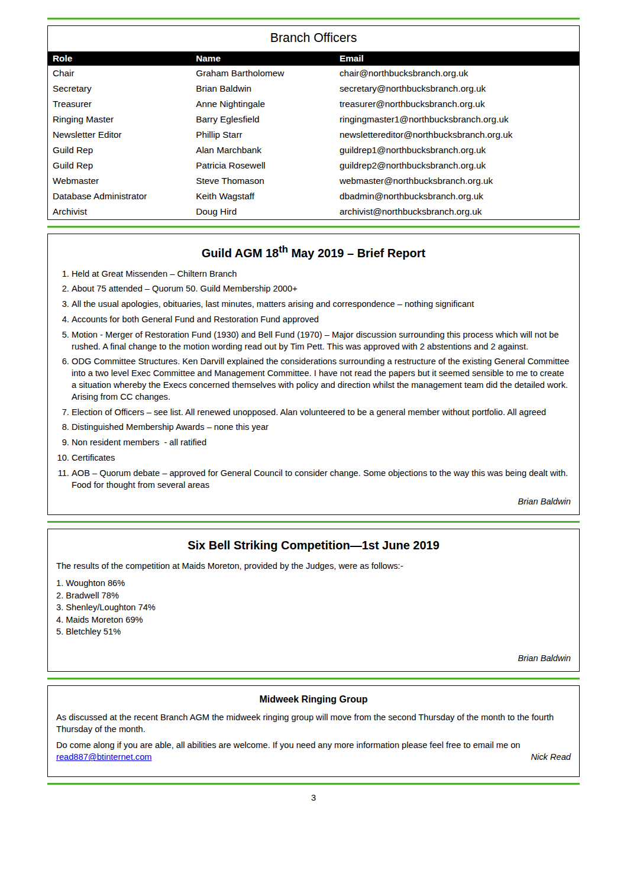Branch Officers
| Role | Name | Email |
| --- | --- | --- |
| Chair | Graham Bartholomew | chair@northbucksbranch.org.uk |
| Secretary | Brian Baldwin | secretary@northbucksbranch.org.uk |
| Treasurer | Anne Nightingale | treasurer@northbucksbranch.org.uk |
| Ringing Master | Barry Eglesfield | ringingmaster1@northbucksbranch.org.uk |
| Newsletter Editor | Phillip Starr | newslettereditor@northbucksbranch.org.uk |
| Guild Rep | Alan Marchbank | guildrep1@northbucksbranch.org.uk |
| Guild Rep | Patricia Rosewell | guildrep2@northbucksbranch.org.uk |
| Webmaster | Steve Thomason | webmaster@northbucksbranch.org.uk |
| Database Administrator | Keith Wagstaff | dbadmin@northbucksbranch.org.uk |
| Archivist | Doug Hird | archivist@northbucksbranch.org.uk |
Guild AGM 18th May 2019 – Brief Report
Held at Great Missenden – Chiltern Branch
About 75 attended – Quorum 50. Guild Membership 2000+
All the usual apologies, obituaries, last minutes, matters arising and correspondence – nothing significant
Accounts for both General Fund and Restoration Fund approved
Motion - Merger of Restoration Fund (1930) and Bell Fund (1970) – Major discussion surrounding this process which will not be rushed. A final change to the motion wording read out by Tim Pett. This was approved with 2 abstentions and 2 against.
ODG Committee Structures. Ken Darvill explained the considerations surrounding a restructure of the existing General Committee into a two level Exec Committee and Management Committee. I have not read the papers but it seemed sensible to me to create a situation whereby the Execs concerned themselves with policy and direction whilst the management team did the detailed work. Arising from CC changes.
Election of Officers – see list. All renewed unopposed. Alan volunteered to be a general member without portfolio. All agreed
Distinguished Membership Awards – none this year
Non resident members - all ratified
Certificates
AOB – Quorum debate – approved for General Council to consider change. Some objections to the way this was being dealt with. Food for thought from several areas
Brian Baldwin
Six Bell Striking Competition—1st June 2019
The results of the competition at Maids Moreton, provided by the Judges, were as follows:-
1. Woughton 86%
2. Bradwell 78%
3. Shenley/Loughton 74%
4. Maids Moreton 69%
5. Bletchley 51%
Brian Baldwin
Midweek Ringing Group
As discussed at the recent Branch AGM the midweek ringing group will move from the second Thursday of the month to the fourth Thursday of the month.
Do come along if you are able, all abilities are welcome. If you need any more information please feel free to email me on read887@btinternet.com Nick Read
3